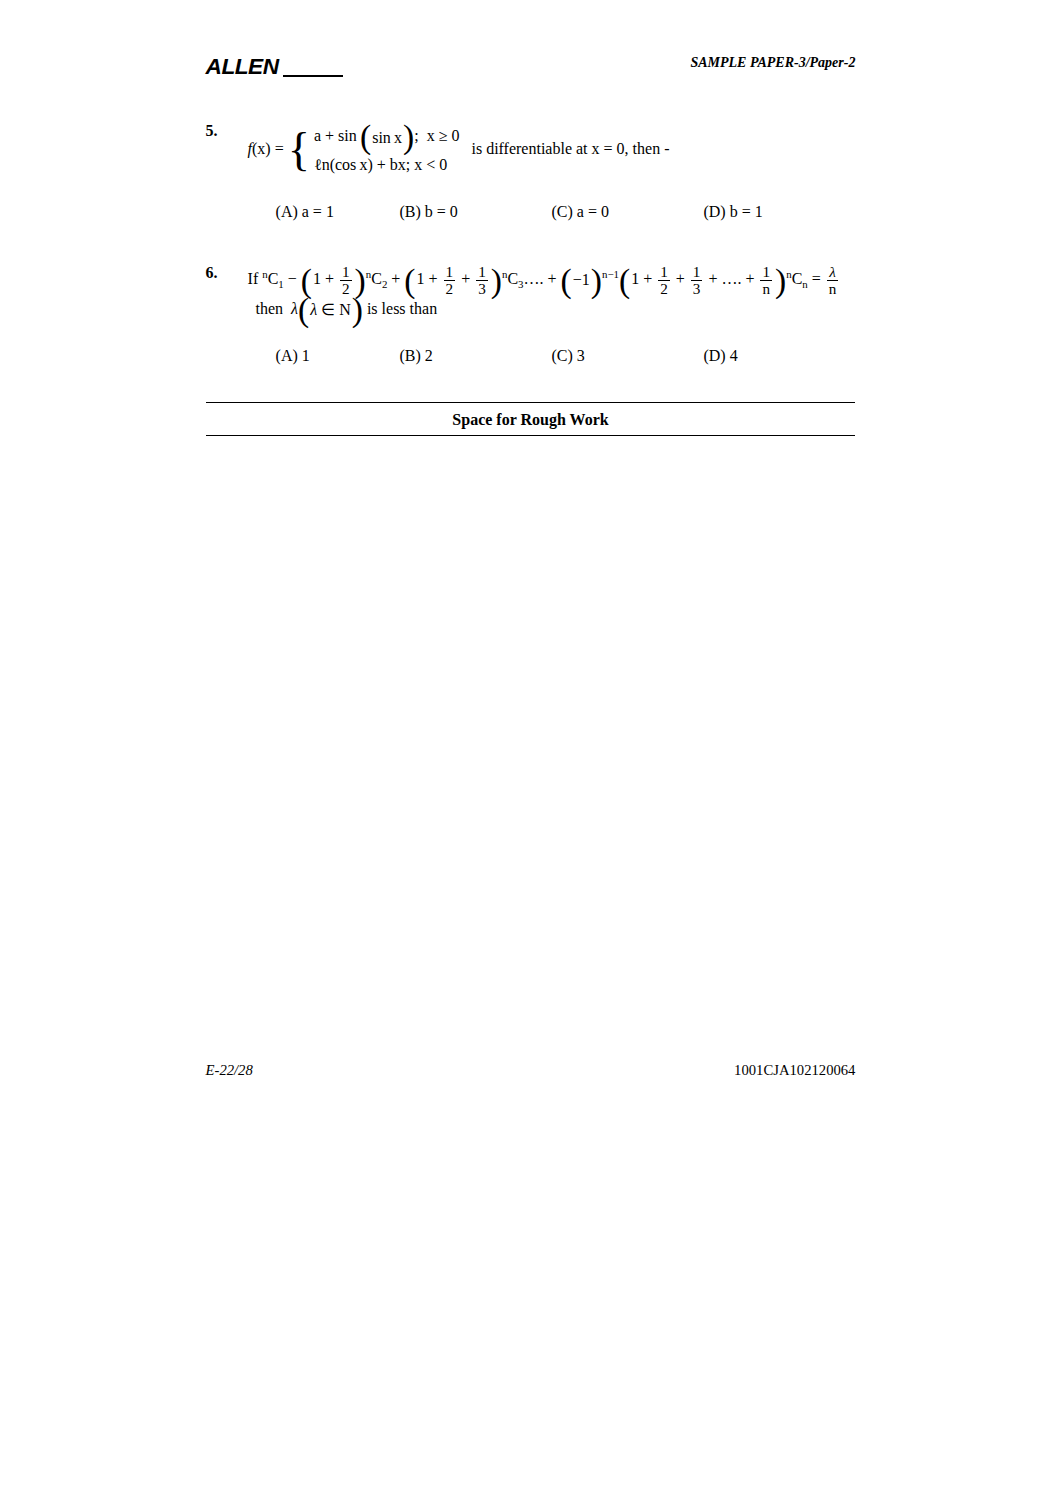ALLEN
SAMPLE PAPER-3/Paper-2
| 5. | f (x) = { a + sin ( sin x ) ; x ≥ 0 ℓn(cos x) + bx; x < 0 is differentiable at x = 0, then - (A) a = 1 (B) b = 0 (C) a = 0 (D) b = 1 |
| 6. | If n C 1 − ( 1 + 1 2 ) n C 2 + ( 1 + 1 2 + 1 3 ) n C 3 …. + ( −1 ) n−1 ( 1 + 1 2 + 1 3 + …. + 1 n ) n C n = λ n then λ ( λ ∈ N ) is less than (A) 1 (B) 2 (C) 3 (D) 4 |
Space for Rough Work
E-22/28
1001CJA102120064